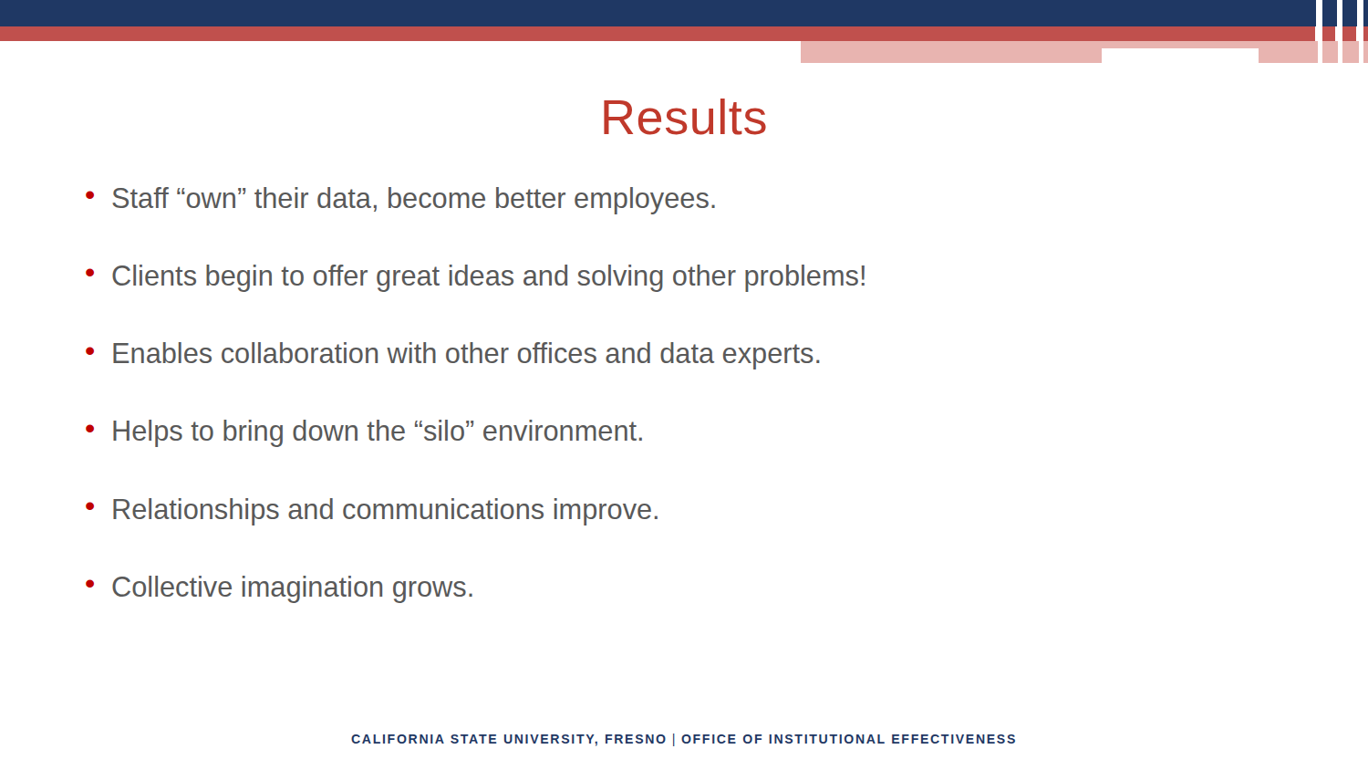Results
Staff “own” their data, become better employees.
Clients begin to offer great ideas and solving other problems!
Enables collaboration with other offices and data experts.
Helps to bring down the “silo” environment.
Relationships and communications improve.
Collective imagination grows.
CALIFORNIA STATE UNIVERSITY, FRESNO|OFFICE OF INSTITUTIONAL EFFECTIVENESS